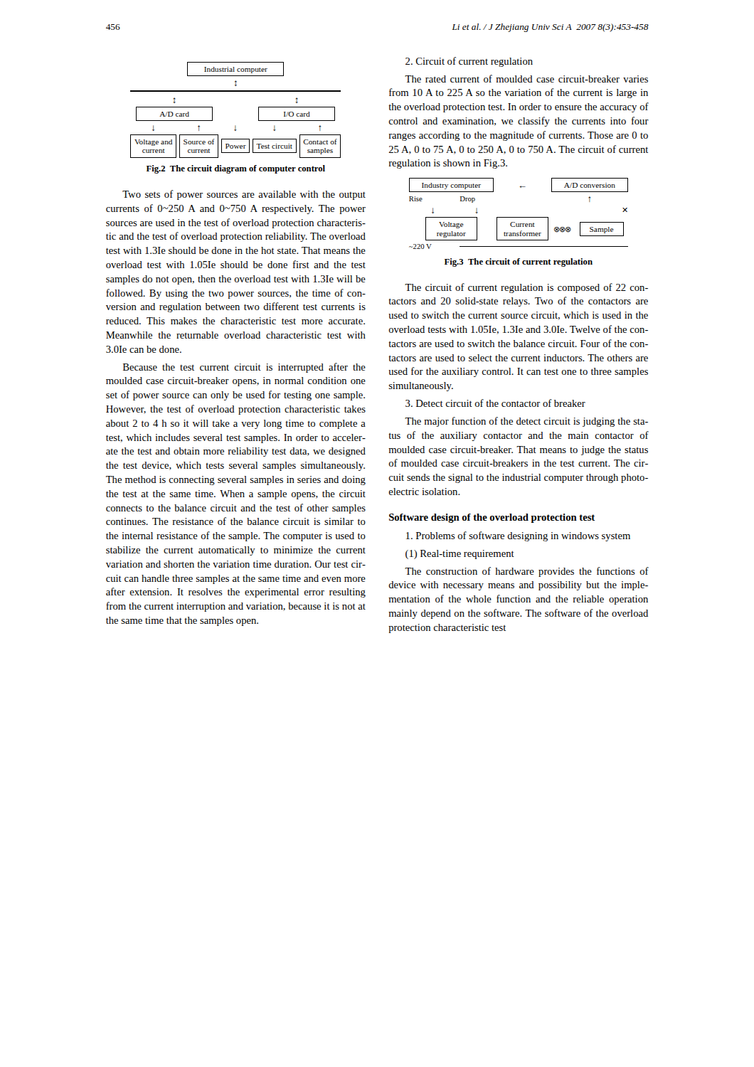456 Li et al. / J Zhejiang Univ Sci A 2007 8(3):453-458
| Industrial computer |
| ↕ |
| ↕ | | ↕ |
| A/D card | | I/O card |
| ↓ | ↑ | ↓ | ↓ | ↑ |
| Voltage and current | Source of current | Power | Test circuit | Contact of samples |
Fig.2 The circuit diagram of computer control
Two sets of power sources are available with the output currents of 0~250 A and 0~750 A respectively. The power sources are used in the test of overload protection characteristic and the test of overload protection reliability. The overload test with 1.3Ie should be done in the hot state. That means the overload test with 1.05Ie should be done first and the test samples do not open, then the overload test with 1.3Ie will be followed. By using the two power sources, the time of conversion and regulation between two different test currents is reduced. This makes the characteristic test more accurate. Meanwhile the returnable overload characteristic test with 3.0Ie can be done.
Because the test current circuit is interrupted after the moulded case circuit-breaker opens, in normal condition one set of power source can only be used for testing one sample. However, the test of overload protection characteristic takes about 2 to 4 h so it will take a very long time to complete a test, which includes several test samples. In order to accelerate the test and obtain more reliability test data, we designed the test device, which tests several samples simultaneously. The method is connecting several samples in series and doing the test at the same time. When a sample opens, the circuit connects to the balance circuit and the test of other samples continues. The resistance of the balance circuit is similar to the internal resistance of the sample. The computer is used to stabilize the current automatically to minimize the current variation and shorten the variation time duration. Our test circuit can handle three samples at the same time and even more after extension. It resolves the experimental error resulting from the current interruption and variation, because it is not at the same time that the samples open.
2. Circuit of current regulation
The rated current of moulded case circuit-breaker varies from 10 A to 225 A so the variation of the current is large in the overload protection test. In order to ensure the accuracy of control and examination, we classify the currents into four ranges according to the magnitude of currents. Those are 0 to 25 A, 0 to 75 A, 0 to 250 A, 0 to 750 A. The circuit of current regulation is shown in Fig.3.
| Industry computer | ← | A/D conversion |
| Rise | Drop | | ↑ |
| ↓ | ↓ | | | ✕ |
| Voltage regulator | Current transformer | ⊗⊗⊗ | Sample |
| ~220 V | |
Fig.3 The circuit of current regulation
The circuit of current regulation is composed of 22 contactors and 20 solid-state relays. Two of the contactors are used to switch the current source circuit, which is used in the overload tests with 1.05Ie, 1.3Ie and 3.0Ie. Twelve of the contactors are used to switch the balance circuit. Four of the contactors are used to select the current inductors. The others are used for the auxiliary control. It can test one to three samples simultaneously.
3. Detect circuit of the contactor of breaker
The major function of the detect circuit is judging the status of the auxiliary contactor and the main contactor of moulded case circuit-breaker. That means to judge the status of moulded case circuit-breakers in the test current. The circuit sends the signal to the industrial computer through photoelectric isolation.
Software design of the overload protection test
1. Problems of software designing in windows system
(1) Real-time requirement
The construction of hardware provides the functions of device with necessary means and possibility but the implementation of the whole function and the reliable operation mainly depend on the software. The software of the overload protection characteristic test